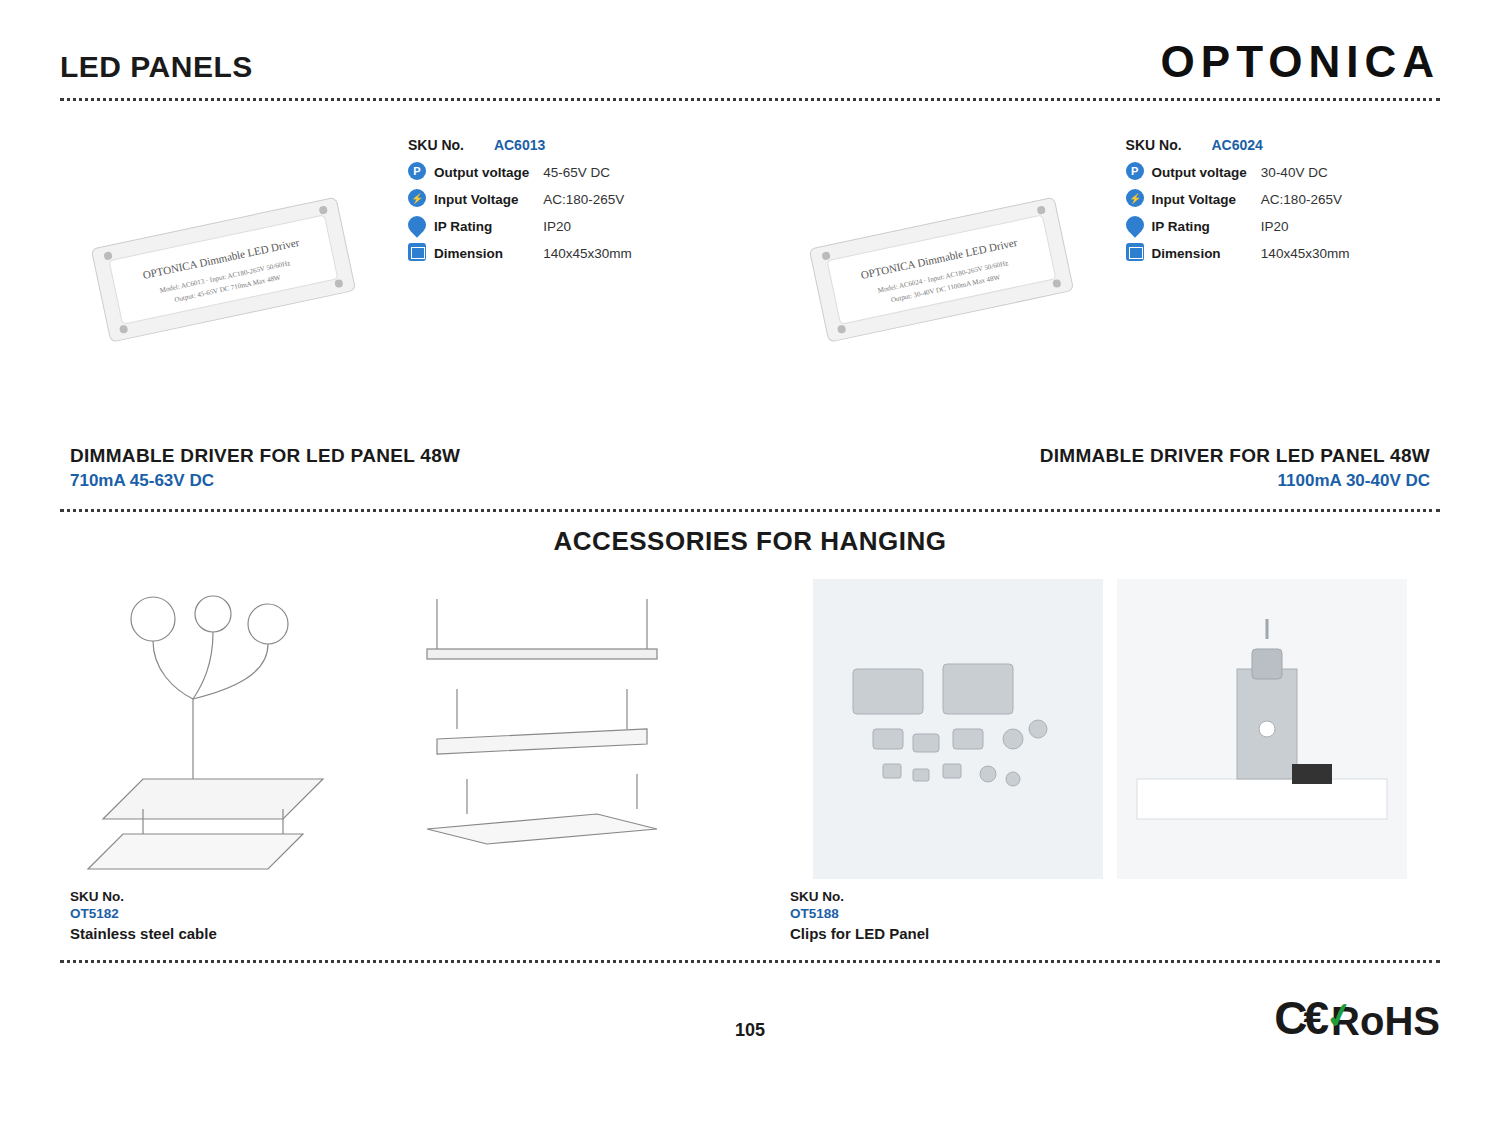LED PANELS
OPTONICA
SKU No. AC6013
| | Output voltage | 45-65V DC |
| | Input Voltage | AC:180-265V |
| | IP Rating | IP20 |
| | Dimension | 140x45x30mm |
DIMMABLE DRIVER FOR LED PANEL 48W
710mA 45-63V DC
SKU No. AC6024
| | Output voltage | 30-40V DC |
| | Input Voltage | AC:180-265V |
| | IP Rating | IP20 |
| | Dimension | 140x45x30mm |
DIMMABLE DRIVER FOR LED PANEL 48W
1100mA 30-40V DC
ACCESSORIES FOR HANGING
SKU No.
OT5182
Stainless steel cable
SKU No.
OT5188
Clips for LED Panel
105
C€ ✓ RoHS